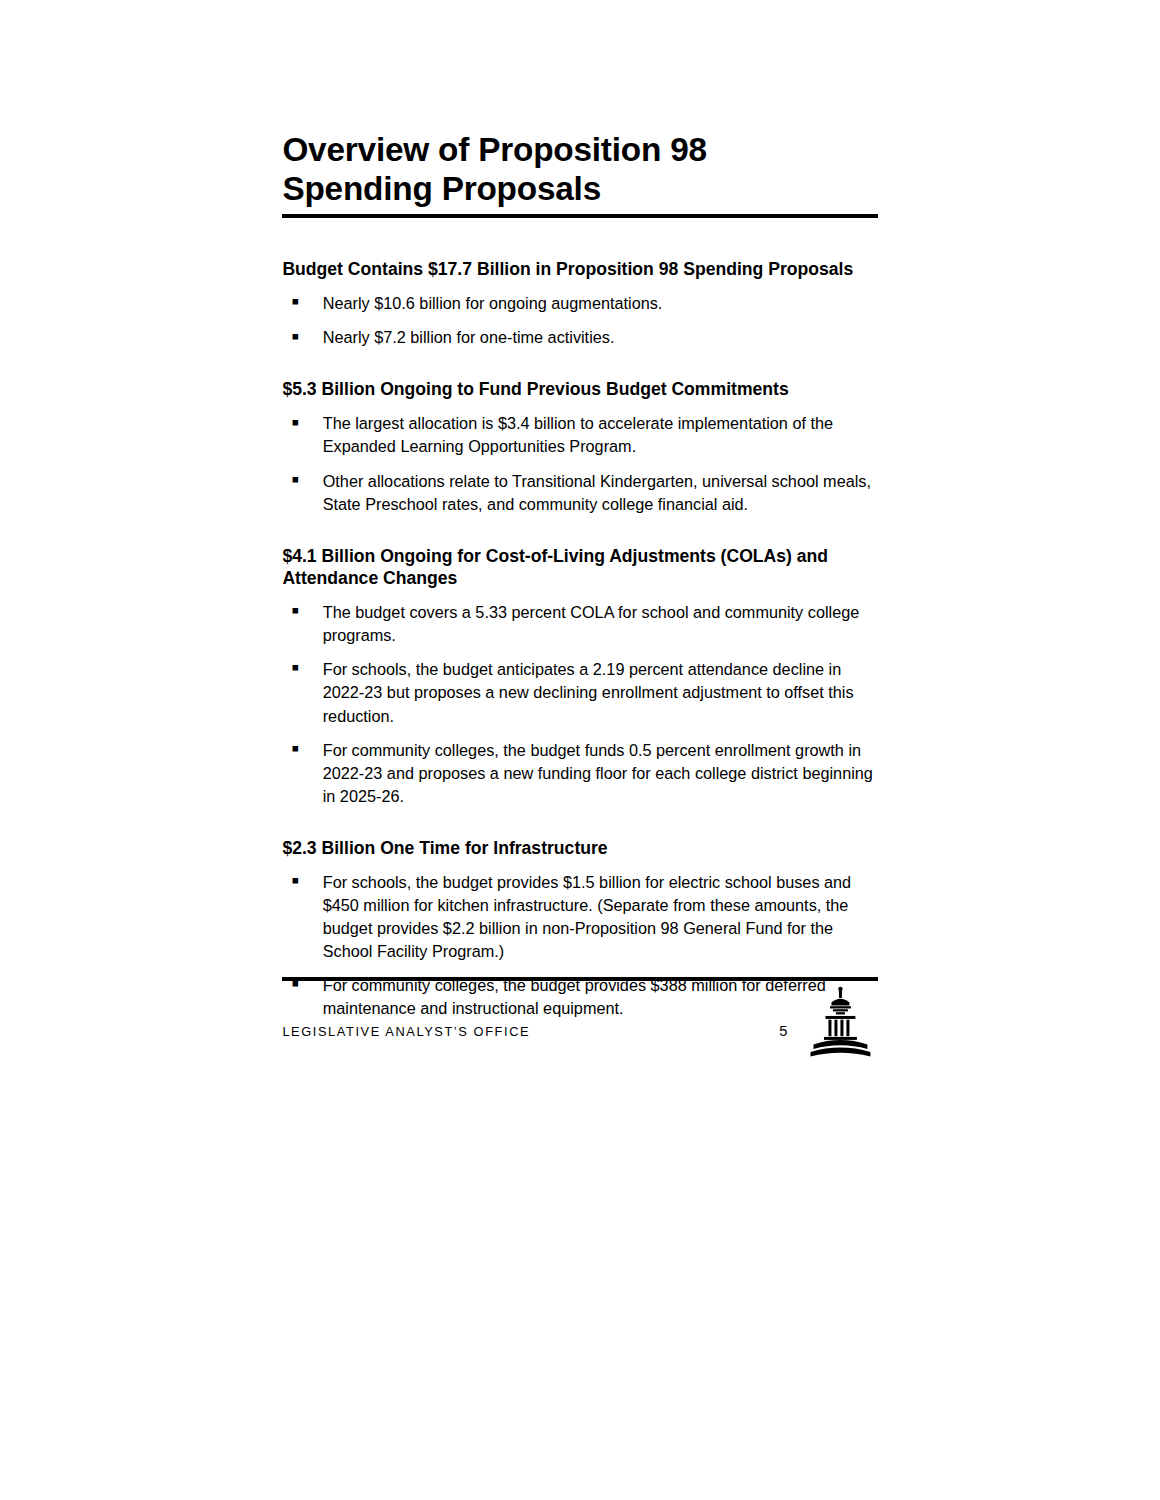Overview of Proposition 98
Spending Proposals
Budget Contains $17.7 Billion in Proposition 98 Spending Proposals
Nearly $10.6 billion for ongoing augmentations.
Nearly $7.2 billion for one-time activities.
$5.3 Billion Ongoing to Fund Previous Budget Commitments
The largest allocation is $3.4 billion to accelerate implementation of the Expanded Learning Opportunities Program.
Other allocations relate to Transitional Kindergarten, universal school meals, State Preschool rates, and community college financial aid.
$4.1 Billion Ongoing for Cost-of-Living Adjustments (COLAs) and Attendance Changes
The budget covers a 5.33 percent COLA for school and community college programs.
For schools, the budget anticipates a 2.19 percent attendance decline in 2022-23 but proposes a new declining enrollment adjustment to offset this reduction.
For community colleges, the budget funds 0.5 percent enrollment growth in 2022-23 and proposes a new funding floor for each college district beginning in 2025-26.
$2.3 Billion One Time for Infrastructure
For schools, the budget provides $1.5 billion for electric school buses and $450 million for kitchen infrastructure. (Separate from these amounts, the budget provides $2.2 billion in non-Proposition 98 General Fund for the School Facility Program.)
For community colleges, the budget provides $388 million for deferred maintenance and instructional equipment.
LEGISLATIVE ANALYST’S OFFICE
5